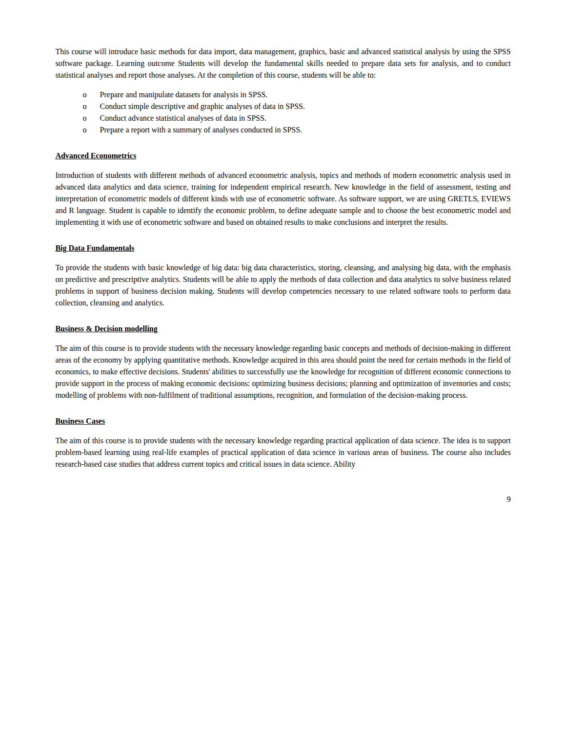This course will introduce basic methods for data import, data management, graphics, basic and advanced statistical analysis by using the SPSS software package. Learning outcome Students will develop the fundamental skills needed to prepare data sets for analysis, and to conduct statistical analyses and report those analyses. At the completion of this course, students will be able to:
Prepare and manipulate datasets for analysis in SPSS.
Conduct simple descriptive and graphic analyses of data in SPSS.
Conduct advance statistical analyses of data in SPSS.
Prepare a report with a summary of analyses conducted in SPSS.
Advanced Econometrics
Introduction of students with different methods of advanced econometric analysis, topics and methods of modern econometric analysis used in advanced data analytics and data science, training for independent empirical research. New knowledge in the field of assessment, testing and interpretation of econometric models of different kinds with use of econometric software. As software support, we are using GRETLS, EVIEWS and R language. Student is capable to identify the economic problem, to define adequate sample and to choose the best econometric model and implementing it with use of econometric software and based on obtained results to make conclusions and interpret the results.
Big Data Fundamentals
To provide the students with basic knowledge of big data: big data characteristics, storing, cleansing, and analysing big data, with the emphasis on predictive and prescriptive analytics. Students will be able to apply the methods of data collection and data analytics to solve business related problems in support of business decision making. Students will develop competencies necessary to use related software tools to perform data collection, cleansing and analytics.
Business & Decision modelling
The aim of this course is to provide students with the necessary knowledge regarding basic concepts and methods of decision-making in different areas of the economy by applying quantitative methods. Knowledge acquired in this area should point the need for certain methods in the field of economics, to make effective decisions. Students' abilities to successfully use the knowledge for recognition of different economic connections to provide support in the process of making economic decisions: optimizing business decisions; planning and optimization of inventories and costs; modelling of problems with non-fulfilment of traditional assumptions, recognition, and formulation of the decision-making process.
Business Cases
The aim of this course is to provide students with the necessary knowledge regarding practical application of data science. The idea is to support problem-based learning using real-life examples of practical application of data science in various areas of business. The course also includes research-based case studies that address current topics and critical issues in data science. Ability
9